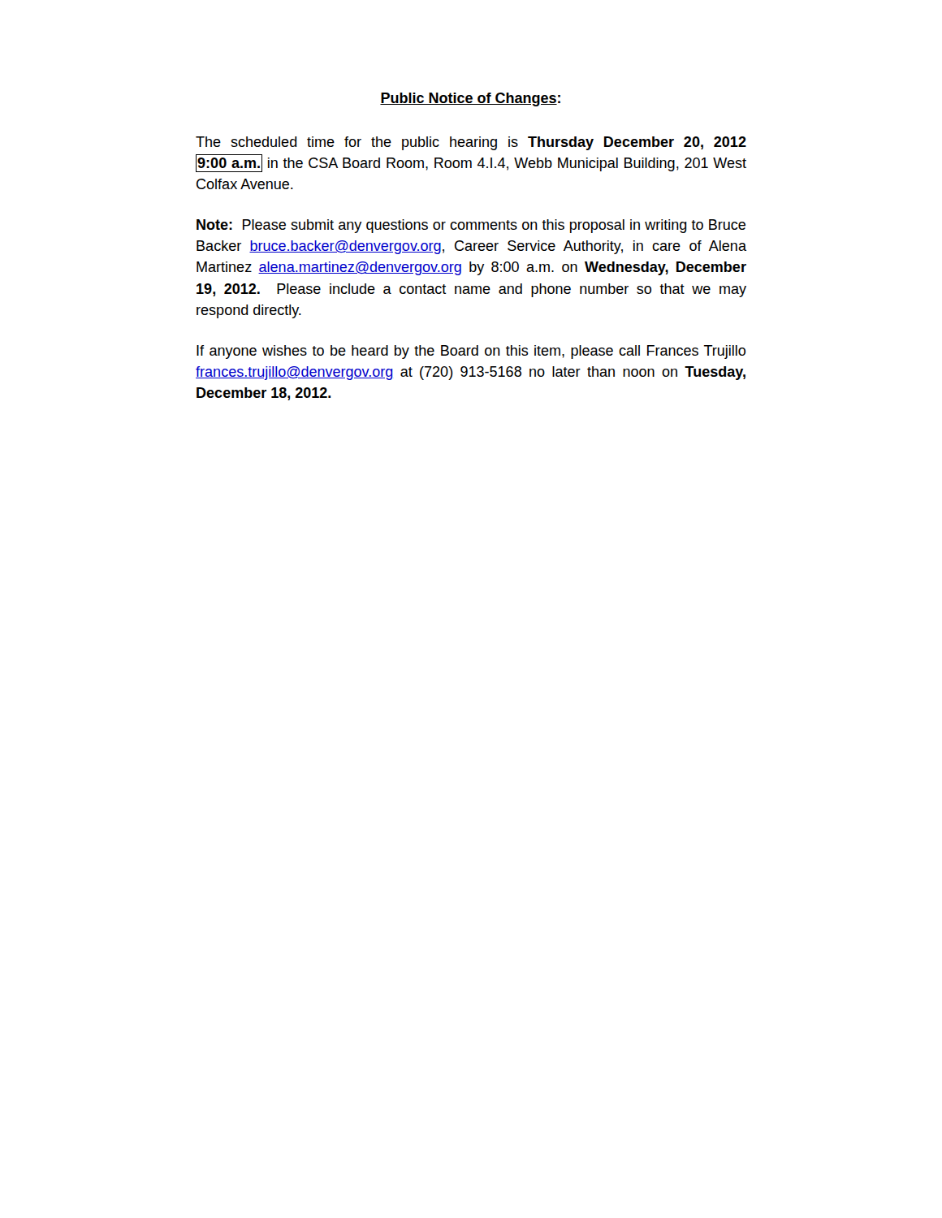Public Notice of Changes:
The scheduled time for the public hearing is Thursday December 20, 2012 9:00 a.m. in the CSA Board Room, Room 4.I.4, Webb Municipal Building, 201 West Colfax Avenue.
Note: Please submit any questions or comments on this proposal in writing to Bruce Backer bruce.backer@denvergov.org, Career Service Authority, in care of Alena Martinez alena.martinez@denvergov.org by 8:00 a.m. on Wednesday, December 19, 2012. Please include a contact name and phone number so that we may respond directly.
If anyone wishes to be heard by the Board on this item, please call Frances Trujillo frances.trujillo@denvergov.org at (720) 913-5168 no later than noon on Tuesday, December 18, 2012.